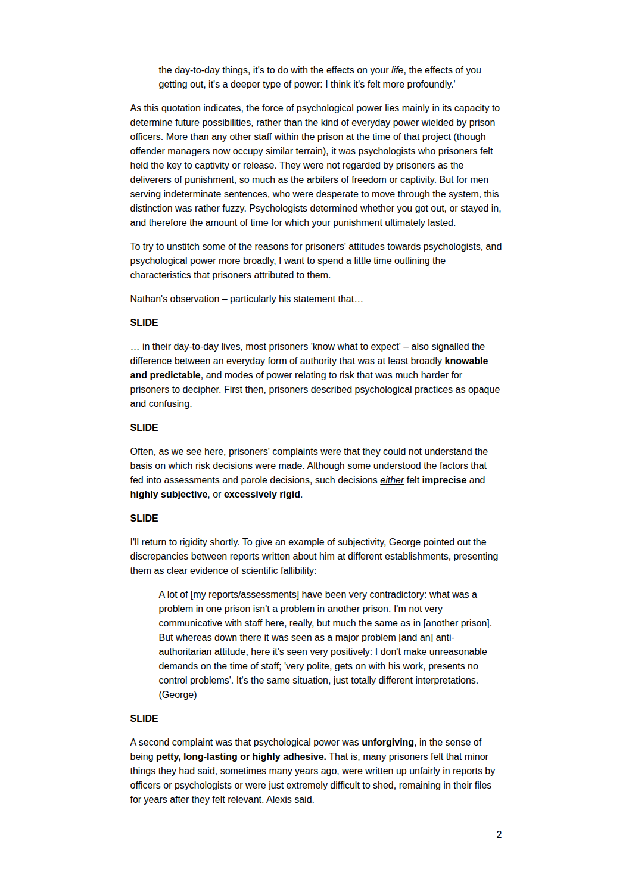the day-to-day things, it's to do with the effects on your life, the effects of you getting out, it's a deeper type of power: I think it's felt more profoundly.'
As this quotation indicates, the force of psychological power lies mainly in its capacity to determine future possibilities, rather than the kind of everyday power wielded by prison officers. More than any other staff within the prison at the time of that project (though offender managers now occupy similar terrain), it was psychologists who prisoners felt held the key to captivity or release. They were not regarded by prisoners as the deliverers of punishment, so much as the arbiters of freedom or captivity. But for men serving indeterminate sentences, who were desperate to move through the system, this distinction was rather fuzzy. Psychologists determined whether you got out, or stayed in, and therefore the amount of time for which your punishment ultimately lasted.
To try to unstitch some of the reasons for prisoners' attitudes towards psychologists, and psychological power more broadly, I want to spend a little time outlining the characteristics that prisoners attributed to them.
Nathan's observation – particularly his statement that…
SLIDE
… in their day-to-day lives, most prisoners 'know what to expect' – also signalled the difference between an everyday form of authority that was at least broadly knowable and predictable, and modes of power relating to risk that was much harder for prisoners to decipher. First then, prisoners described psychological practices as opaque and confusing.
SLIDE
Often, as we see here, prisoners' complaints were that they could not understand the basis on which risk decisions were made. Although some understood the factors that fed into assessments and parole decisions, such decisions either felt imprecise and highly subjective, or excessively rigid.
SLIDE
I'll return to rigidity shortly. To give an example of subjectivity, George pointed out the discrepancies between reports written about him at different establishments, presenting them as clear evidence of scientific fallibility:
A lot of [my reports/assessments] have been very contradictory: what was a problem in one prison isn't a problem in another prison. I'm not very communicative with staff here, really, but much the same as in [another prison]. But whereas down there it was seen as a major problem [and an] anti- authoritarian attitude, here it's seen very positively: I don't make unreasonable demands on the time of staff; 'very polite, gets on with his work, presents no control problems'. It's the same situation, just totally different interpretations. (George)
SLIDE
A second complaint was that psychological power was unforgiving, in the sense of being petty, long-lasting or highly adhesive. That is, many prisoners felt that minor things they had said, sometimes many years ago, were written up unfairly in reports by officers or psychologists or were just extremely difficult to shed, remaining in their files for years after they felt relevant. Alexis said.
2